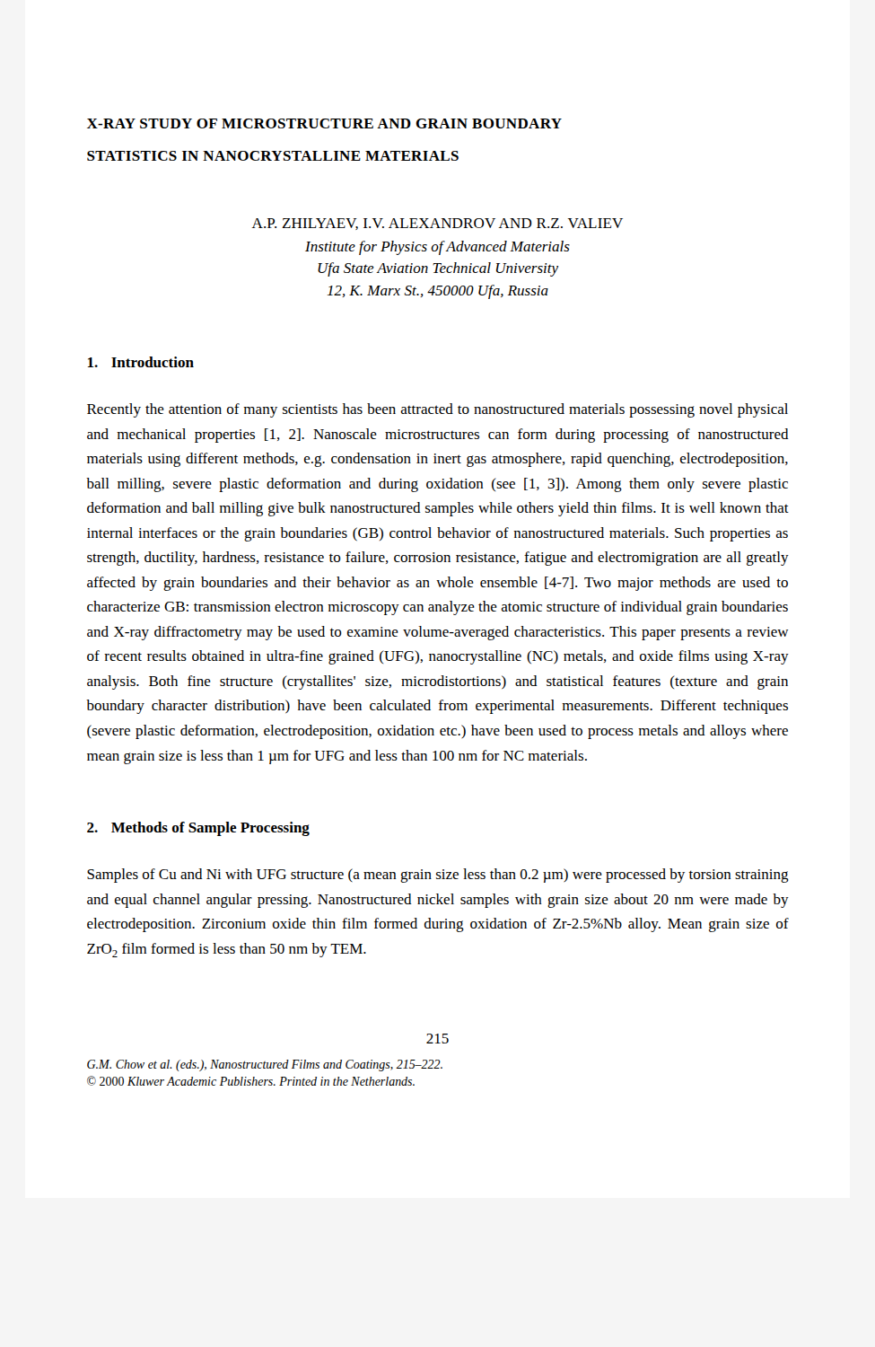X-Ray Study of Microstructure and Grain Boundary
Statistics in Nanocrystalline Materials
A.P. ZHILYAEV, I.V. ALEXANDROV AND R.Z. VALIEV
Institute for Physics of Advanced Materials
Ufa State Aviation Technical University
12, K. Marx St., 450000 Ufa, Russia
1. Introduction
Recently the attention of many scientists has been attracted to nanostructured materials possessing novel physical and mechanical properties [1, 2]. Nanoscale microstructures can form during processing of nanostructured materials using different methods, e.g. condensation in inert gas atmosphere, rapid quenching, electrodeposition, ball milling, severe plastic deformation and during oxidation (see [1, 3]). Among them only severe plastic deformation and ball milling give bulk nanostructured samples while others yield thin films. It is well known that internal interfaces or the grain boundaries (GB) control behavior of nanostructured materials. Such properties as strength, ductility, hardness, resistance to failure, corrosion resistance, fatigue and electromigration are all greatly affected by grain boundaries and their behavior as an whole ensemble [4-7]. Two major methods are used to characterize GB: transmission electron microscopy can analyze the atomic structure of individual grain boundaries and X-ray diffractometry may be used to examine volume-averaged characteristics. This paper presents a review of recent results obtained in ultra-fine grained (UFG), nanocrystalline (NC) metals, and oxide films using X-ray analysis. Both fine structure (crystallites' size, microdistortions) and statistical features (texture and grain boundary character distribution) have been calculated from experimental measurements. Different techniques (severe plastic deformation, electrodeposition, oxidation etc.) have been used to process metals and alloys where mean grain size is less than 1 µm for UFG and less than 100 nm for NC materials.
2. Methods of Sample Processing
Samples of Cu and Ni with UFG structure (a mean grain size less than 0.2 µm) were processed by torsion straining and equal channel angular pressing. Nanostructured nickel samples with grain size about 20 nm were made by electrodeposition. Zirconium oxide thin film formed during oxidation of Zr-2.5%Nb alloy. Mean grain size of ZrO2 film formed is less than 50 nm by TEM.
215
G.M. Chow et al. (eds.), Nanostructured Films and Coatings, 215–222.
© 2000 Kluwer Academic Publishers. Printed in the Netherlands.